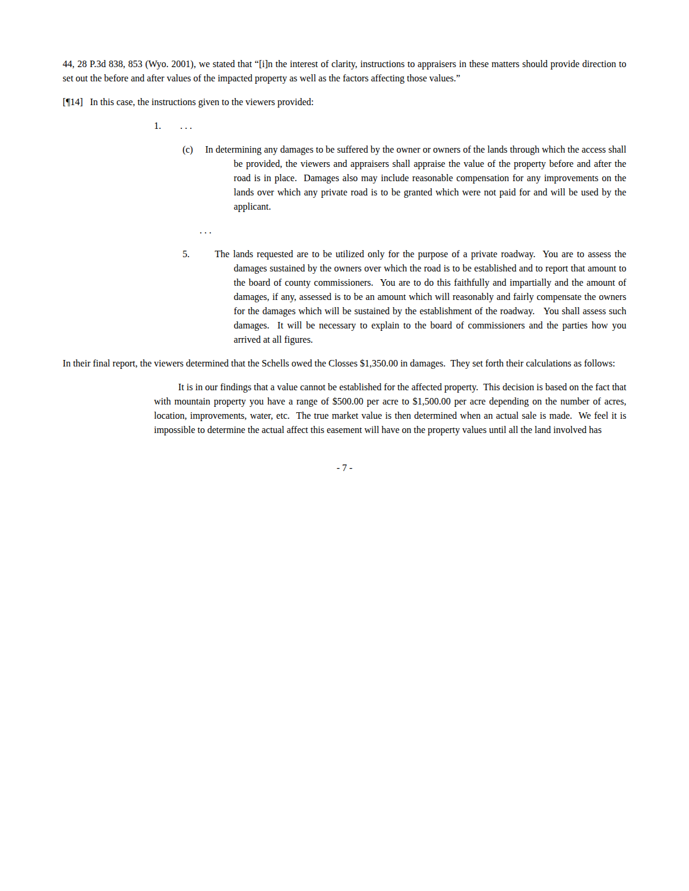44, 28 P.3d 838, 853 (Wyo. 2001), we stated that “[i]n the interest of clarity, instructions to appraisers in these matters should provide direction to set out the before and after values of the impacted property as well as the factors affecting those values.”
[¶14] In this case, the instructions given to the viewers provided:
1. . . .
(c) In determining any damages to be suffered by the owner or owners of the lands through which the access shall be provided, the viewers and appraisers shall appraise the value of the property before and after the road is in place. Damages also may include reasonable compensation for any improvements on the lands over which any private road is to be granted which were not paid for and will be used by the applicant.
. . .
5. The lands requested are to be utilized only for the purpose of a private roadway. You are to assess the damages sustained by the owners over which the road is to be established and to report that amount to the board of county commissioners. You are to do this faithfully and impartially and the amount of damages, if any, assessed is to be an amount which will reasonably and fairly compensate the owners for the damages which will be sustained by the establishment of the roadway. You shall assess such damages. It will be necessary to explain to the board of commissioners and the parties how you arrived at all figures.
In their final report, the viewers determined that the Schells owed the Closses $1,350.00 in damages. They set forth their calculations as follows:
It is in our findings that a value cannot be established for the affected property. This decision is based on the fact that with mountain property you have a range of $500.00 per acre to $1,500.00 per acre depending on the number of acres, location, improvements, water, etc. The true market value is then determined when an actual sale is made. We feel it is impossible to determine the actual affect this easement will have on the property values until all the land involved has
- 7 -